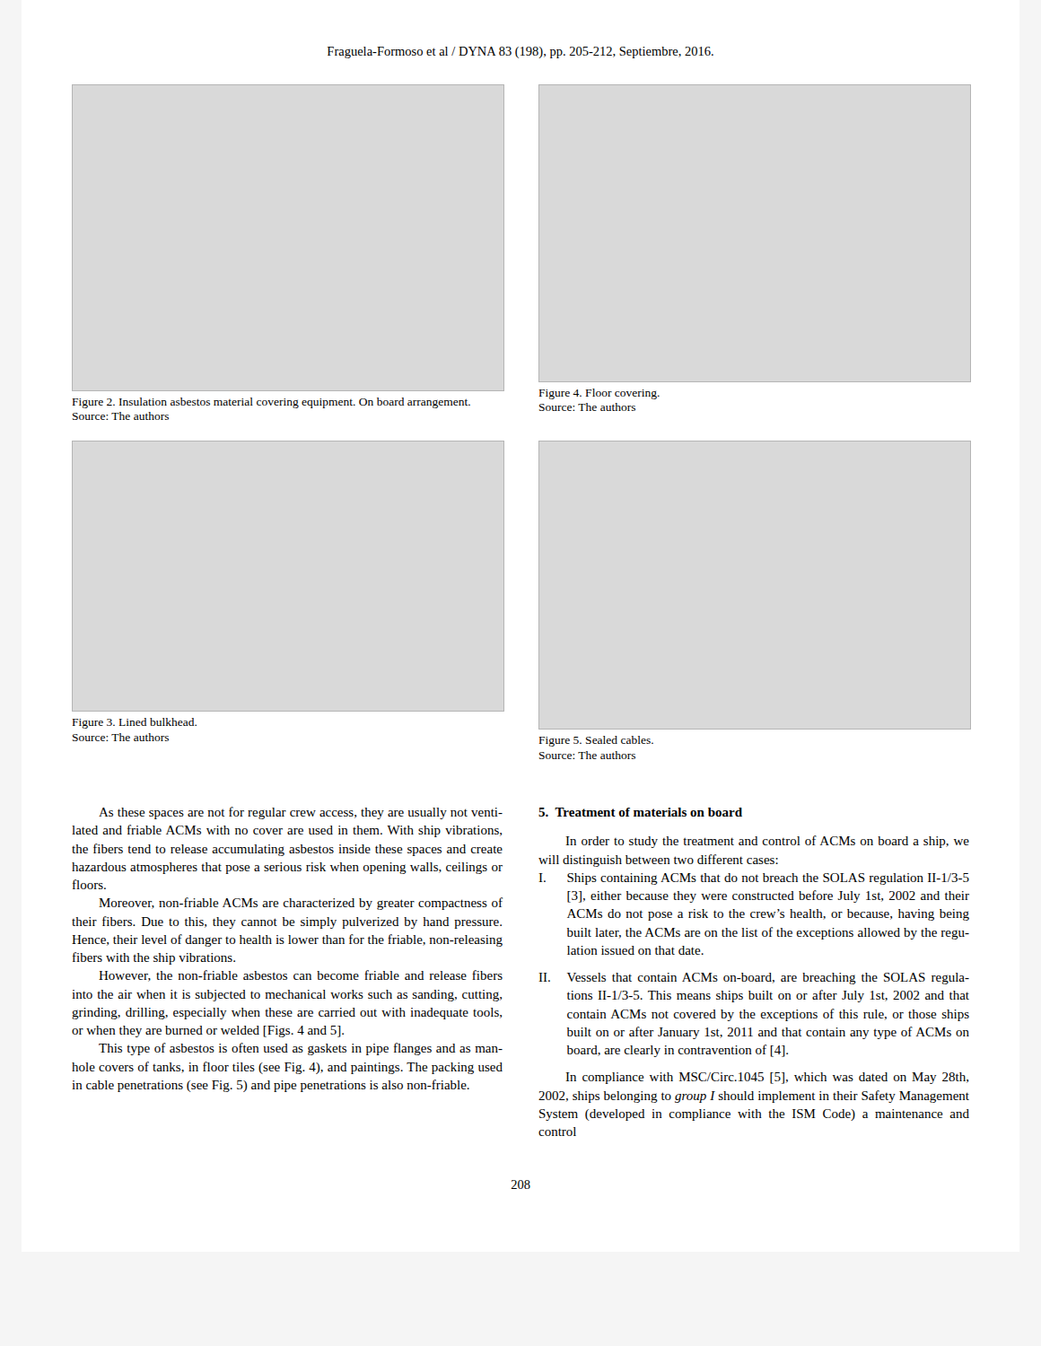Fraguela-Formoso et al / DYNA 83 (198), pp. 205-212, Septiembre, 2016.
Figure 2. Insulation asbestos material covering equipment. On board arrangement. Source: The authors
Figure 4. Floor covering. Source: The authors
Figure 3. Lined bulkhead. Source: The authors
Figure 5. Sealed cables. Source: The authors
As these spaces are not for regular crew access, they are usually not ventilated and friable ACMs with no cover are used in them. With ship vibrations, the fibers tend to release accumulating asbestos inside these spaces and create hazardous atmospheres that pose a serious risk when opening walls, ceilings or floors.
Moreover, non-friable ACMs are characterized by greater compactness of their fibers. Due to this, they cannot be simply pulverized by hand pressure. Hence, their level of danger to health is lower than for the friable, non-releasing fibers with the ship vibrations.
However, the non-friable asbestos can become friable and release fibers into the air when it is subjected to mechanical works such as sanding, cutting, grinding, drilling, especially when these are carried out with inadequate tools, or when they are burned or welded [Figs. 4 and 5].
This type of asbestos is often used as gaskets in pipe flanges and as manhole covers of tanks, in floor tiles (see Fig. 4), and paintings. The packing used in cable penetrations (see Fig. 5) and pipe penetrations is also non-friable.
5. Treatment of materials on board
In order to study the treatment and control of ACMs on board a ship, we will distinguish between two different cases:
Ships containing ACMs that do not breach the SOLAS regulation II-1/3-5 [3], either because they were constructed before July 1st, 2002 and their ACMs do not pose a risk to the crew’s health, or because, having being built later, the ACMs are on the list of the exceptions allowed by the regulation issued on that date.
Vessels that contain ACMs on-board, are breaching the SOLAS regulations II-1/3-5. This means ships built on or after July 1st, 2002 and that contain ACMs not covered by the exceptions of this rule, or those ships built on or after January 1st, 2011 and that contain any type of ACMs on board, are clearly in contravention of [4].
In compliance with MSC/Circ.1045 [5], which was dated on May 28th, 2002, ships belonging to group I should implement in their Safety Management System (developed in compliance with the ISM Code) a maintenance and control
208